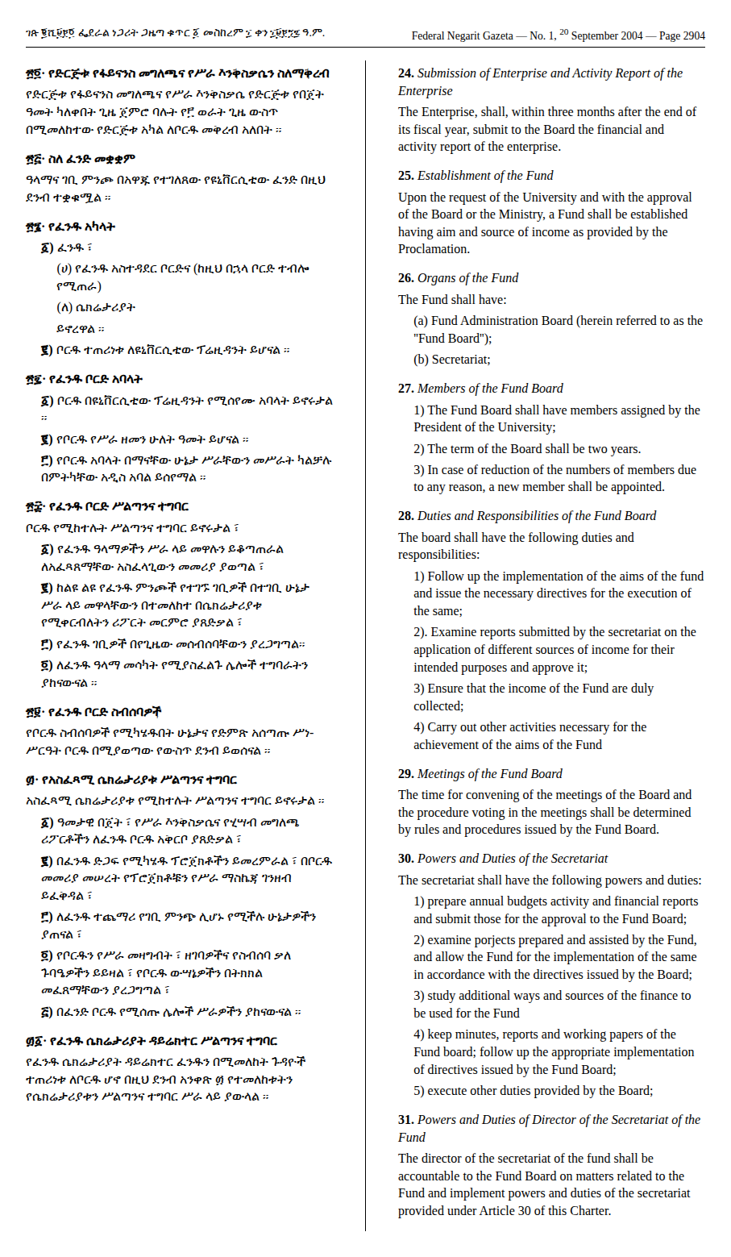ገጽ ፪ሺ፱፻፬ ፌደራል ነጋሪት ጋዜጣ ቁጥር ፩ መስከረም ፲ ቀን ፲፱፻፺፯ ዓ.ም. Federal Negarit Gazeta — No. 1, 20 September 2004 — Page 2904
፳፬· የድርጅቱ የፋይናንስ መግለጫና የሥራ እንቅስቃሴን ስለማቅረብ
የድርጅቱ የፋይናንስ መግለጫና የሥራ እንቅስቃሴ የድርጅቱ የበጀት ዓመት ካለቀበት ጊዜ ጀምሮ ባሉት የ፫ ወራት ጊዜ ውስጥ በሚመለከተው የድርጅቱ አካል ለቦርዱ መቅረብ አለበት ።
፳፭· ስለ ፈንድ መቋቋም
ዓላማና ገቢ ምንጮ በአዋጁ የተገለጸው የዩኒቨርሲቲው ፈንድ በዚህ ደንብ ተቋቁሟል ።
፳፮· የፈንዱ አካላት
፩) ፈንዱ ፣
(ሀ) የፈንዱ አስተዳደር ቦርድና (ከዚህ በኋላ ቦርድ ተብሎ የሚጠራ)
(ለ) ሴክሬታሪያት
ይኖረዋል ።
፪) ቦርዱ ተጠሪነቱ ለዩኒቨርሲቲው ፕሬዚዳንት ይሆናል ።
፳፯· የፈንዱ ቦርድ አባላት
፩) ቦርዱ በዩኒቨርሲቲው ፕሬዚዳንት የሚሰየሙ አባላት ይኖሩታል ።
፪) የቦርዱ የሥራ ዘመን ሁለት ዓመት ይሆናል ።
፫) የቦርዱ አባላት በማናቸው ሁኔታ ሥራቸውን መሥራት ካልቻሉ በምትካቸው አዲስ አባል ይሰየማል ።
፳፰· የፈንዱ ቦርድ ሥልጣንና ተግባር
ቦርዱ የሚከተሉት ሥልጣንና ተግባር ይኖሩታል ፣
፩) የፈንዱ ዓላማዎችን ሥራ ላይ መዋሉን ይቆጣጠራል ለአፈጻጸማቸው አስፈላጊውን መመሪያ ያወጣል ፣
፪) ከልዩ ልዩ የፈንዱ ምንጮች የተገኙ ገቢዎች በተገቢ ሁኔታ ሥራ ላይ መዋላቸውን በተመለከተ በሴክሬታሪያቱ የሚቀርብለትን ሪፖርት መርምሮ ያጸድቃል ፣
፫) የፈንዱ ገቢዎች በየጊዜው መሰብሰባቸውን ያረጋግጣል።
፬) ለፈንዱ ዓላማ መሳካት የሚያስፈልጉ ሌሎች ተግባራትን ያከናውናል ።
፳፱· የፈንዱ ቦርድ ስብሰባዎች
የቦርዱ ስብሰባዎች የሚካሄዱበት ሁኔታና የድምጽ አሰጣጡ ሥነ-ሥርዓት ቦርዱ በሚያወጣው የውስጥ ደንብ ይወሰናል ።
፴· የአስፈጻሚ ሴክሬታሪያቱ ሥልጣንና ተግባር
አስፈጻሚ ሴክሬታሪያቱ የሚከተሉት ሥልጣንና ተግባር ይኖሩታል ።
፩) ዓመታዊ በጀት ፣ የሥራ እንቅስቃሴና የሂሣብ መግለጫ ሪፖርቶችን ለፈንዱ ቦርዱ አቅርቦ ያጸድቃል ፣
፪) በፈንዱ ድጋፍ የሚካሄዱ ፕሮጀክቶችን ይመረምራል ፣ በቦርዱ መመሪያ መሠረት የፕሮጀክቶቹን የሥራ ማስኬጃ ገንዘብ ይፈቅዳል ፣
፫) ለፈንዱ ተጨማሪ የገቢ ምንጭ ሊሆኑ የሚችሉ ሁኔታዎችን ያጠናል ፣
፬) የቦርዱን የሥራ መዛግብት ፣ ዘገባዎችና የስብሰባ ቃለ ጉባዔዎችን ይይዛል ፣ የቦርዱ ውሣኔዎችን በትክክል መፈጸማቸውን ያረጋግጣል ፣
፭) በፈንድ ቦርዱ የሚሰጡ ሌሎች ሥራዎችን ያከናውናል ።
፴፩· የፈንዱ ሴክሬታሪያት ዳይሬክተር ሥልጣንና ተግባር
የፈንዱ ሴክሬታሪያት ዳይሬክተር ፈንዱን በሚመለከት ጉዳዮች ተጠሪነቱ ለቦርዱ ሆኖ በዚህ ደንብ አንቀጽ ፴ የተመለከቱትን የሴክሬታሪያቱን ሥልጣንና ተግባር ሥራ ላይ ያውላል ።
24. Submission of Enterprise and Activity Report of the Enterprise
The Enterprise, shall, within three months after the end of its fiscal year, submit to the Board the financial and activity report of the enterprise.
25. Establishment of the Fund
Upon the request of the University and with the approval of the Board or the Ministry, a Fund shall be established having aim and source of income as provided by the Proclamation.
26. Organs of the Fund
The Fund shall have:
(a) Fund Administration Board (herein referred to as the ''Fund Board'');
(b) Secretariat;
27. Members of the Fund Board
1) The Fund Board shall have members assigned by the President of the University;
2) The term of the Board shall be two years.
3) In case of reduction of the numbers of members due to any reason, a new member shall be appointed.
28. Duties and Responsibilities of the Fund Board
The board shall have the following duties and responsibilities:
1) Follow up the implementation of the aims of the fund and issue the necessary directives for the execution of the same;
2). Examine reports submitted by the secretariat on the application of different sources of income for their intended purposes and approve it;
3) Ensure that the income of the Fund are duly collected;
4) Carry out other activities necessary for the achievement of the aims of the Fund
29. Meetings of the Fund Board
The time for convening of the meetings of the Board and the procedure voting in the meetings shall be determined by rules and procedures issued by the Fund Board.
30. Powers and Duties of the Secretariat
The secretariat shall have the following powers and duties:
1) prepare annual budgets activity and financial reports and submit those for the approval to the Fund Board;
2) examine porjects prepared and assisted by the Fund, and allow the Fund for the implementation of the same in accordance with the directives issued by the Board;
3) study additional ways and sources of the finance to be used for the Fund
4) keep minutes, reports and working papers of the Fund board; follow up the appropriate implementation of directives issued by the Fund Board;
5) execute other duties provided by the Board;
31. Powers and Duties of Director of the Secretariat of the Fund
The director of the secretariat of the fund shall be accountable to the Fund Board on matters related to the Fund and implement powers and duties of the secretariat provided under Article 30 of this Charter.